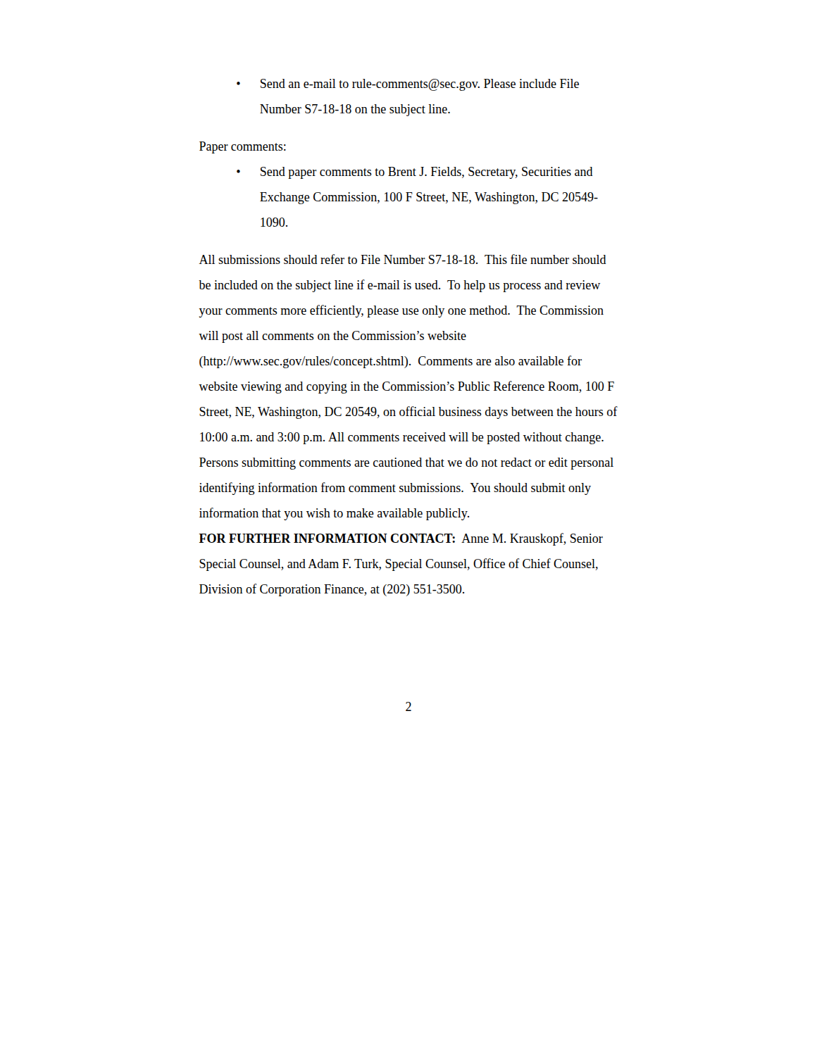Send an e-mail to rule-comments@sec.gov. Please include File Number S7-18-18 on the subject line.
Paper comments:
Send paper comments to Brent J. Fields, Secretary, Securities and Exchange Commission, 100 F Street, NE, Washington, DC 20549-1090.
All submissions should refer to File Number S7-18-18. This file number should be included on the subject line if e-mail is used. To help us process and review your comments more efficiently, please use only one method. The Commission will post all comments on the Commission’s website (http://www.sec.gov/rules/concept.shtml). Comments are also available for website viewing and copying in the Commission’s Public Reference Room, 100 F Street, NE, Washington, DC 20549, on official business days between the hours of 10:00 a.m. and 3:00 p.m. All comments received will be posted without change. Persons submitting comments are cautioned that we do not redact or edit personal identifying information from comment submissions. You should submit only information that you wish to make available publicly.
FOR FURTHER INFORMATION CONTACT: Anne M. Krauskopf, Senior Special Counsel, and Adam F. Turk, Special Counsel, Office of Chief Counsel, Division of Corporation Finance, at (202) 551-3500.
2